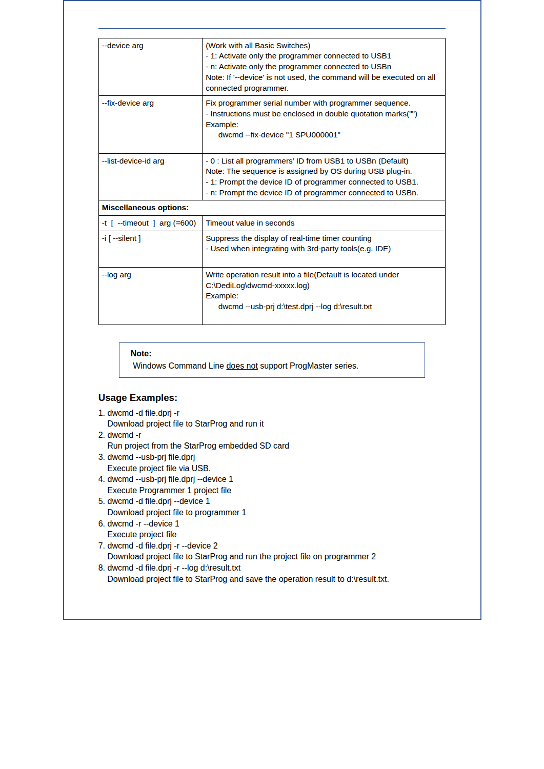| --device arg | (Work with all Basic Switches) - 1: Activate only the programmer connected to USB1 - n: Activate only the programmer connected to USBn Note: If '--device' is not used, the command will be executed on all connected programmer. |
| --fix-device arg | Fix programmer serial number with programmer sequence. - Instructions must be enclosed in double quotation marks("") Example: dwcmd --fix-device "1 SPU000001" |
| --list-device-id arg | - 0 : List all programmers’ ID from USB1 to USBn (Default) Note: The sequence is assigned by OS during USB plug-in. - 1: Prompt the device ID of programmer connected to USB1. - n: Prompt the device ID of programmer connected to USBn. |
| Miscellaneous options: | |
| -t [ --timeout ] arg (=600) | Timeout value in seconds |
| -i [ --silent ] | Suppress the display of real-time timer counting - Used when integrating with 3rd-party tools(e.g. IDE) |
| --log arg | Write operation result into a file(Default is located under C:\DediLog\dwcmd-xxxxx.log) Example: dwcmd --usb-prj d:\test.dprj --log d:\result.txt |
Note:
Windows Command Line does not support ProgMaster series.
Usage Examples:
1. dwcmd -d file.dprj -r
Download project file to StarProg and run it
2. dwcmd -r
Run project from the StarProg embedded SD card
3. dwcmd --usb-prj file.dprj
Execute project file via USB.
4. dwcmd --usb-prj file.dprj --device 1
Execute Programmer 1 project file
5. dwcmd -d file.dprj --device 1
Download project file to programmer 1
6. dwcmd -r --device 1
Execute project file
7. dwcmd -d file.dprj -r --device 2
Download project file to StarProg and run the project file on programmer 2
8. dwcmd -d file.dprj -r --log d:\result.txt
Download project file to StarProg and save the operation result to d:\result.txt.